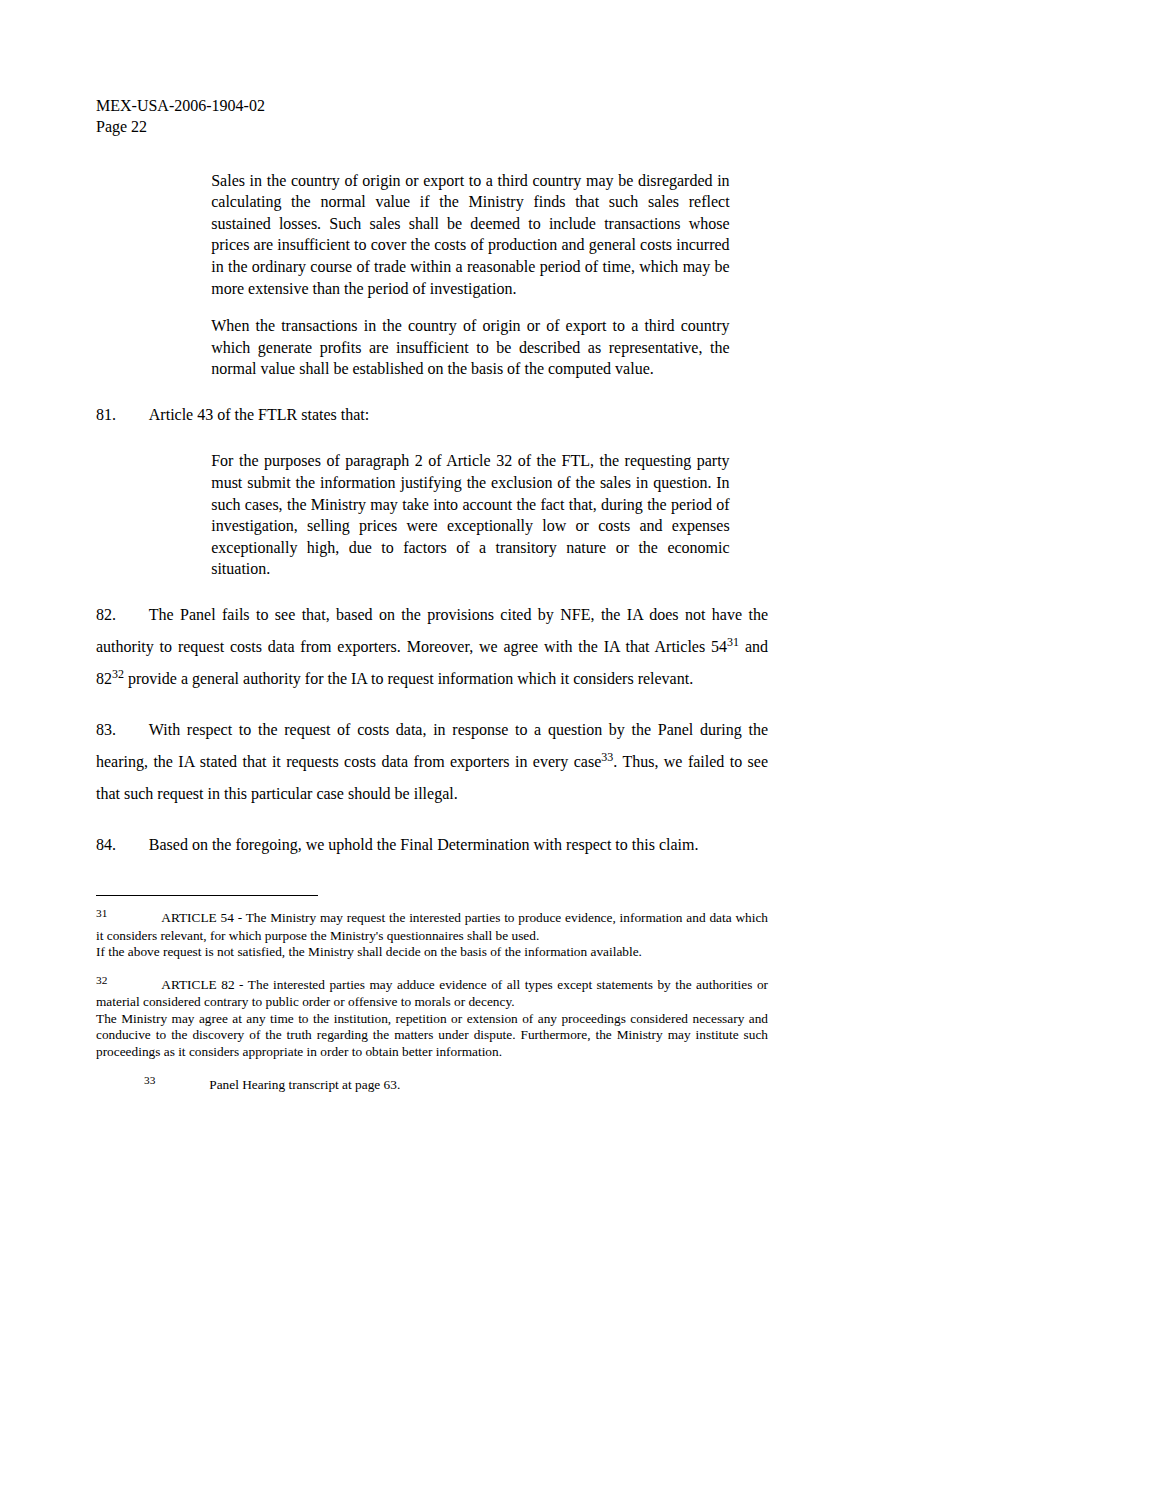MEX-USA-2006-1904-02
Page 22
Sales in the country of origin or export to a third country may be disregarded in calculating the normal value if the Ministry finds that such sales reflect sustained losses. Such sales shall be deemed to include transactions whose prices are insufficient to cover the costs of production and general costs incurred in the ordinary course of trade within a reasonable period of time, which may be more extensive than the period of investigation.
When the transactions in the country of origin or of export to a third country which generate profits are insufficient to be described as representative, the normal value shall be established on the basis of the computed value.
81. Article 43 of the FTLR states that:
For the purposes of paragraph 2 of Article 32 of the FTL, the requesting party must submit the information justifying the exclusion of the sales in question. In such cases, the Ministry may take into account the fact that, during the period of investigation, selling prices were exceptionally low or costs and expenses exceptionally high, due to factors of a transitory nature or the economic situation.
82. The Panel fails to see that, based on the provisions cited by NFE, the IA does not have the authority to request costs data from exporters. Moreover, we agree with the IA that Articles 5431 and 8232 provide a general authority for the IA to request information which it considers relevant.
83. With respect to the request of costs data, in response to a question by the Panel during the hearing, the IA stated that it requests costs data from exporters in every case33. Thus, we failed to see that such request in this particular case should be illegal.
84. Based on the foregoing, we uphold the Final Determination with respect to this claim.
31 ARTICLE 54 - The Ministry may request the interested parties to produce evidence, information and data which it considers relevant, for which purpose the Ministry's questionnaires shall be used.
If the above request is not satisfied, the Ministry shall decide on the basis of the information available.
32 ARTICLE 82 - The interested parties may adduce evidence of all types except statements by the authorities or material considered contrary to public order or offensive to morals or decency.
The Ministry may agree at any time to the institution, repetition or extension of any proceedings considered necessary and conducive to the discovery of the truth regarding the matters under dispute. Furthermore, the Ministry may institute such proceedings as it considers appropriate in order to obtain better information.
33 Panel Hearing transcript at page 63.